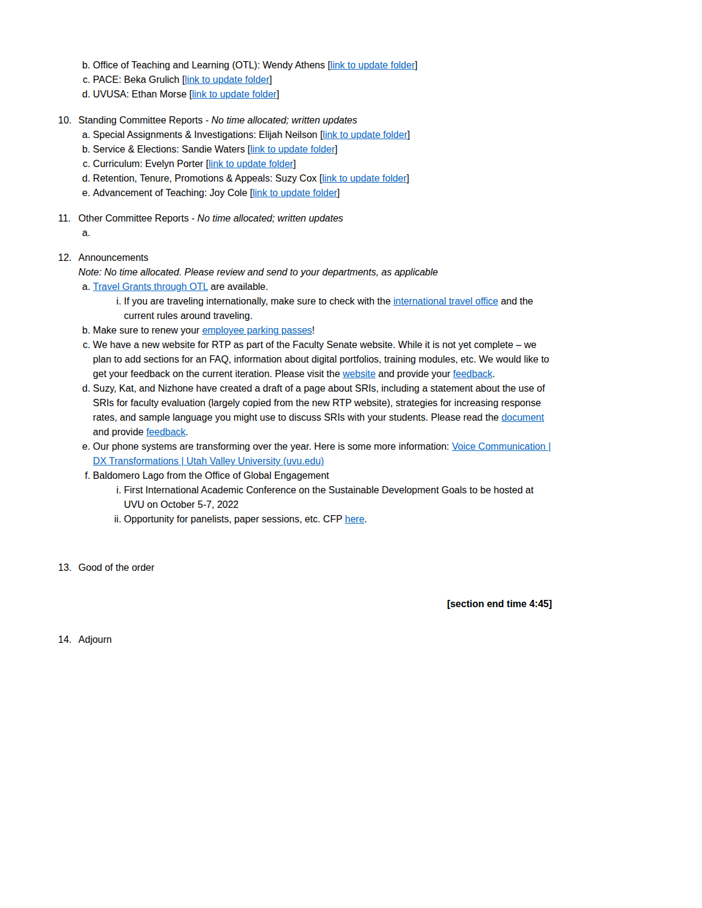Office of Teaching and Learning (OTL): Wendy Athens [link to update folder]
PACE: Beka Grulich [link to update folder]
UVUSA: Ethan Morse [link to update folder]
10. Standing Committee Reports - No time allocated; written updates
Special Assignments & Investigations: Elijah Neilson [link to update folder]
Service & Elections: Sandie Waters [link to update folder]
Curriculum: Evelyn Porter [link to update folder]
Retention, Tenure, Promotions & Appeals: Suzy Cox [link to update folder]
Advancement of Teaching: Joy Cole [link to update folder]
11. Other Committee Reports - No time allocated; written updates
12. Announcements
Note: No time allocated. Please review and send to your departments, as applicable
Travel Grants through OTL are available.
If you are traveling internationally, make sure to check with the international travel office and the current rules around traveling.
Make sure to renew your employee parking passes!
We have a new website for RTP as part of the Faculty Senate website. While it is not yet complete – we plan to add sections for an FAQ, information about digital portfolios, training modules, etc. We would like to get your feedback on the current iteration. Please visit the website and provide your feedback.
Suzy, Kat, and Nizhone have created a draft of a page about SRIs, including a statement about the use of SRIs for faculty evaluation (largely copied from the new RTP website), strategies for increasing response rates, and sample language you might use to discuss SRIs with your students. Please read the document and provide feedback.
Our phone systems are transforming over the year. Here is some more information: Voice Communication | DX Transformations | Utah Valley University (uvu.edu)
Baldomero Lago from the Office of Global Engagement
First International Academic Conference on the Sustainable Development Goals to be hosted at UVU on October 5-7, 2022
Opportunity for panelists, paper sessions, etc. CFP here.
13. Good of the order
[section end time 4:45]
14. Adjourn